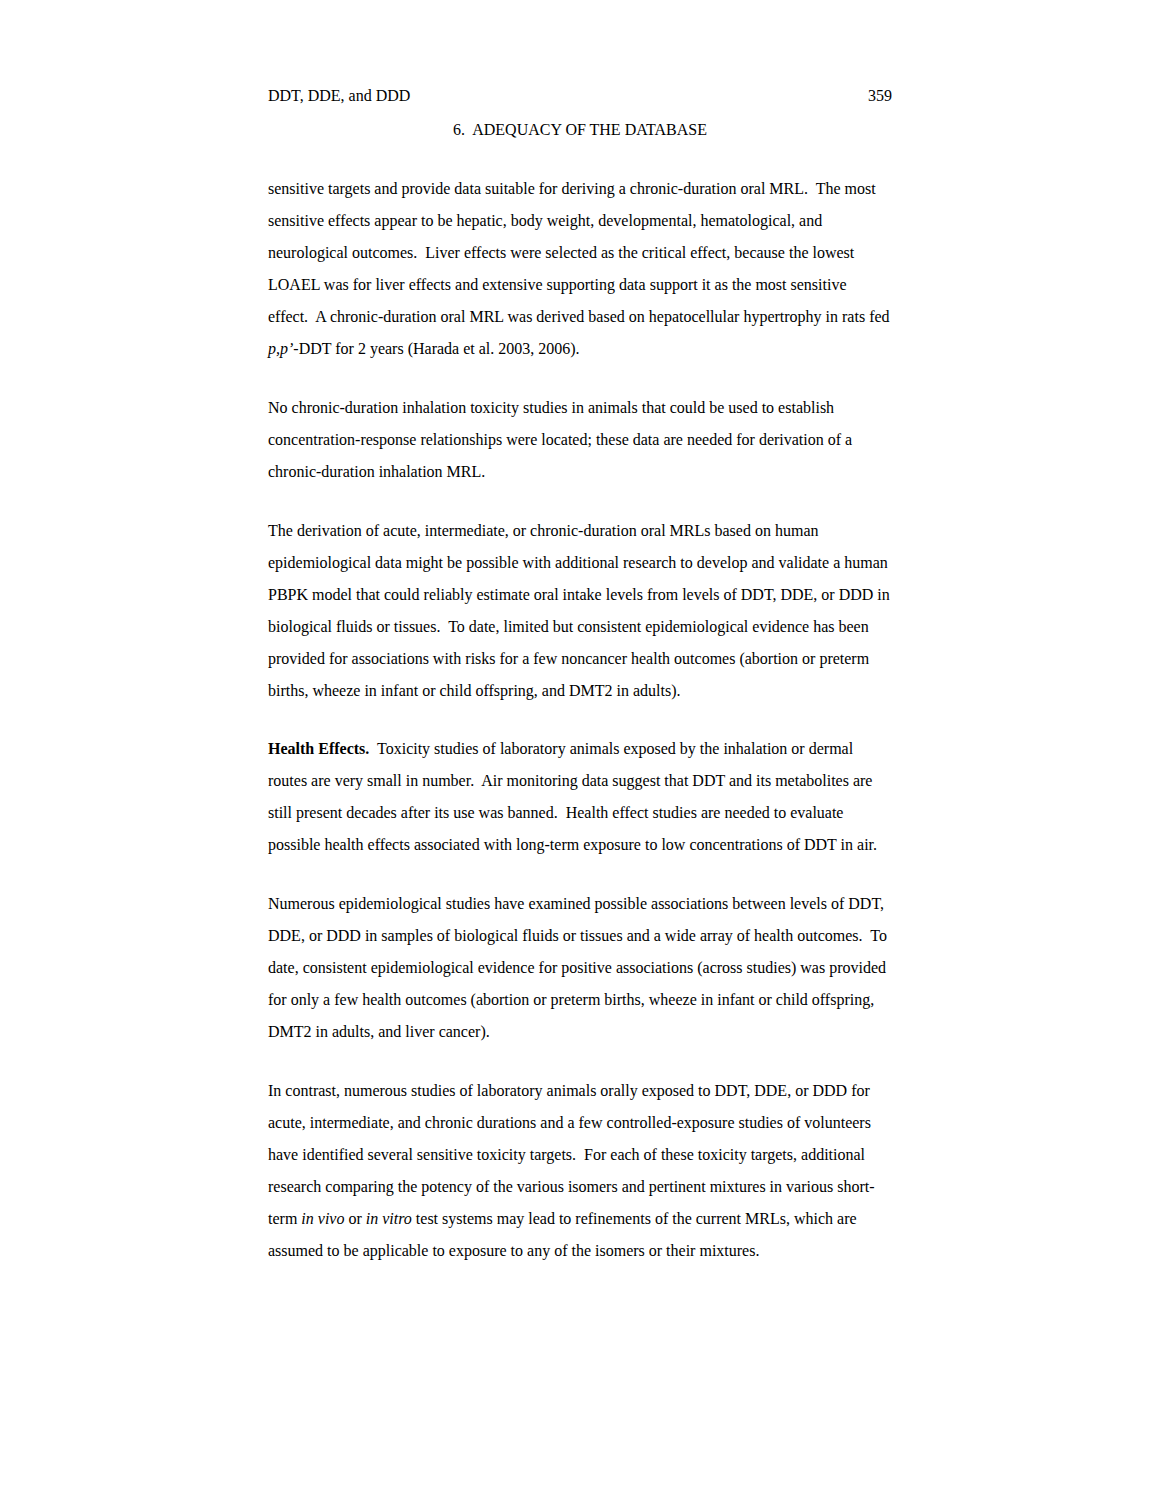DDT, DDE, and DDD
359
6. ADEQUACY OF THE DATABASE
sensitive targets and provide data suitable for deriving a chronic-duration oral MRL. The most sensitive effects appear to be hepatic, body weight, developmental, hematological, and neurological outcomes. Liver effects were selected as the critical effect, because the lowest LOAEL was for liver effects and extensive supporting data support it as the most sensitive effect. A chronic-duration oral MRL was derived based on hepatocellular hypertrophy in rats fed p,p’-DDT for 2 years (Harada et al. 2003, 2006).
No chronic-duration inhalation toxicity studies in animals that could be used to establish concentration-response relationships were located; these data are needed for derivation of a chronic-duration inhalation MRL.
The derivation of acute, intermediate, or chronic-duration oral MRLs based on human epidemiological data might be possible with additional research to develop and validate a human PBPK model that could reliably estimate oral intake levels from levels of DDT, DDE, or DDD in biological fluids or tissues. To date, limited but consistent epidemiological evidence has been provided for associations with risks for a few noncancer health outcomes (abortion or preterm births, wheeze in infant or child offspring, and DMT2 in adults).
Health Effects. Toxicity studies of laboratory animals exposed by the inhalation or dermal routes are very small in number. Air monitoring data suggest that DDT and its metabolites are still present decades after its use was banned. Health effect studies are needed to evaluate possible health effects associated with long-term exposure to low concentrations of DDT in air.
Numerous epidemiological studies have examined possible associations between levels of DDT, DDE, or DDD in samples of biological fluids or tissues and a wide array of health outcomes. To date, consistent epidemiological evidence for positive associations (across studies) was provided for only a few health outcomes (abortion or preterm births, wheeze in infant or child offspring, DMT2 in adults, and liver cancer).
In contrast, numerous studies of laboratory animals orally exposed to DDT, DDE, or DDD for acute, intermediate, and chronic durations and a few controlled-exposure studies of volunteers have identified several sensitive toxicity targets. For each of these toxicity targets, additional research comparing the potency of the various isomers and pertinent mixtures in various short-term in vivo or in vitro test systems may lead to refinements of the current MRLs, which are assumed to be applicable to exposure to any of the isomers or their mixtures.